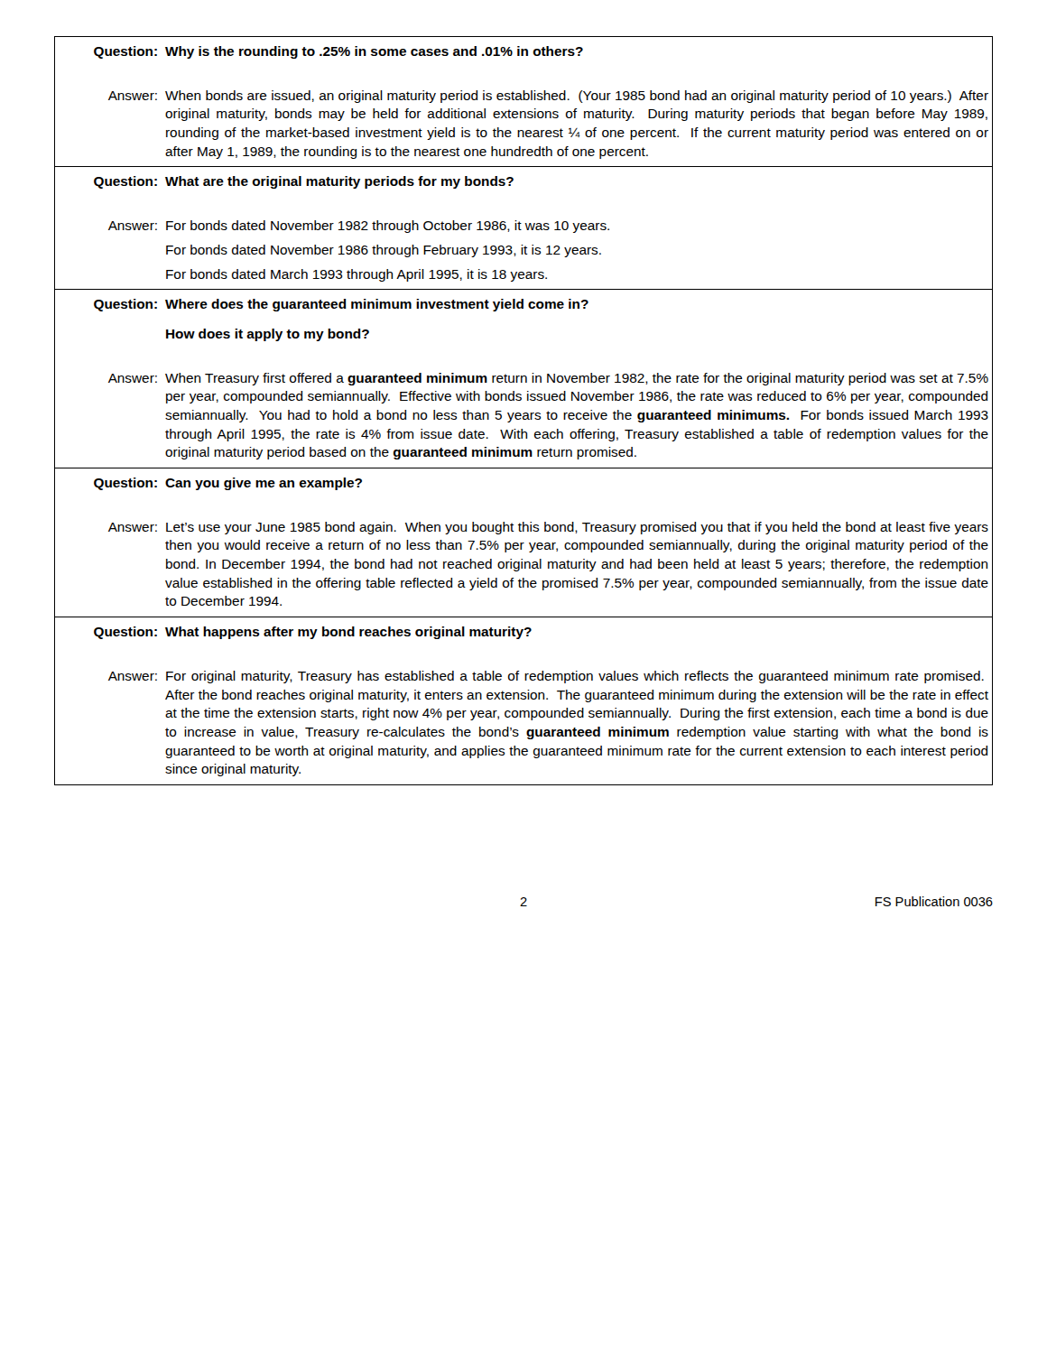| Question: | Why is the rounding to .25% in some cases and .01% in others? |
| Answer: | When bonds are issued, an original maturity period is established. (Your 1985 bond had an original maturity period of 10 years.) After original maturity, bonds may be held for additional extensions of maturity. During maturity periods that began before May 1989, rounding of the market-based investment yield is to the nearest ¼ of one percent. If the current maturity period was entered on or after May 1, 1989, the rounding is to the nearest one hundredth of one percent. |
| Question: | What are the original maturity periods for my bonds? |
| Answer: | For bonds dated November 1982 through October 1986, it was 10 years. For bonds dated November 1986 through February 1993, it is 12 years. For bonds dated March 1993 through April 1995, it is 18 years. |
| Question: | Where does the guaranteed minimum investment yield come in? |
| | How does it apply to my bond? |
| Answer: | When Treasury first offered a guaranteed minimum return in November 1982, the rate for the original maturity period was set at 7.5% per year, compounded semiannually. Effective with bonds issued November 1986, the rate was reduced to 6% per year, compounded semiannually. You had to hold a bond no less than 5 years to receive the guaranteed minimums. For bonds issued March 1993 through April 1995, the rate is 4% from issue date. With each offering, Treasury established a table of redemption values for the original maturity period based on the guaranteed minimum return promised. |
| Question: | Can you give me an example? |
| Answer: | Let’s use your June 1985 bond again. When you bought this bond, Treasury promised you that if you held the bond at least five years then you would receive a return of no less than 7.5% per year, compounded semiannually, during the original maturity period of the bond. In December 1994, the bond had not reached original maturity and had been held at least 5 years; therefore, the redemption value established in the offering table reflected a yield of the promised 7.5% per year, compounded semiannually, from the issue date to December 1994. |
| Question: | What happens after my bond reaches original maturity? |
| Answer: | For original maturity, Treasury has established a table of redemption values which reflects the guaranteed minimum rate promised. After the bond reaches original maturity, it enters an extension. The guaranteed minimum during the extension will be the rate in effect at the time the extension starts, right now 4% per year, compounded semiannually. During the first extension, each time a bond is due to increase in value, Treasury re-calculates the bond’s guaranteed minimum redemption value starting with what the bond is guaranteed to be worth at original maturity, and applies the guaranteed minimum rate for the current extension to each interest period since original maturity. |
2 FS Publication 0036